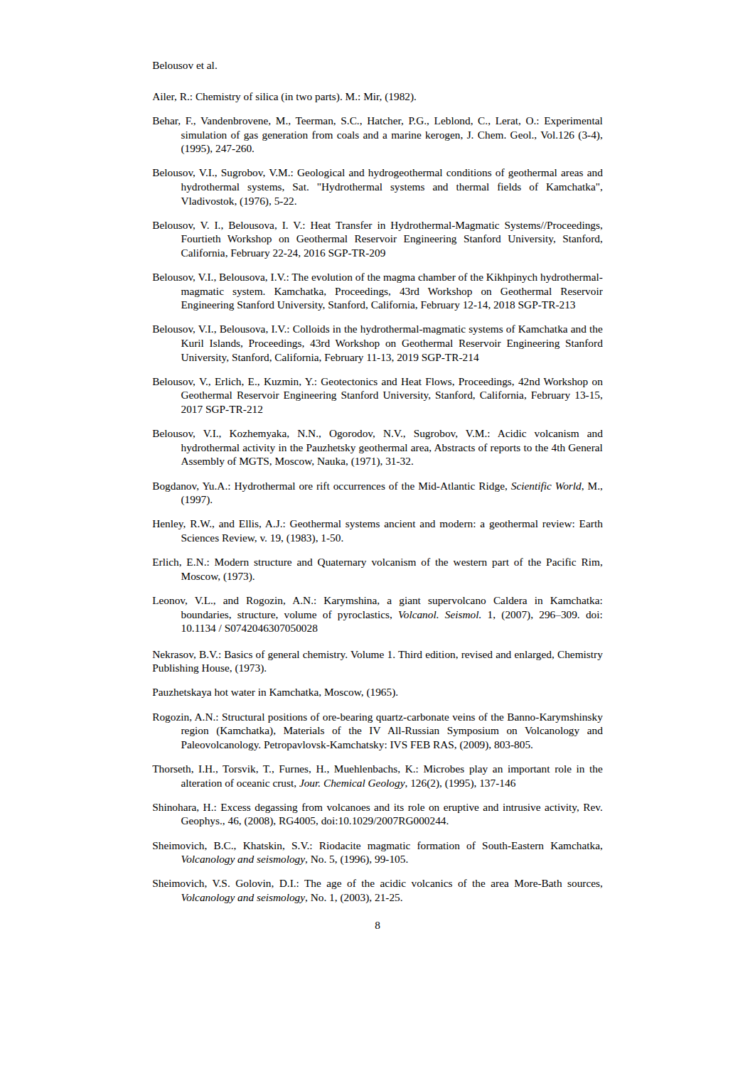Belousov et al.
Ailer, R.: Chemistry of silica (in two parts). M.: Mir, (1982).
Behar, F., Vandenbrovene, M., Teerman, S.C., Hatcher, P.G., Leblond, C., Lerat, O.: Experimental simulation of gas generation from coals and a marine kerogen, J. Chem. Geol., Vol.126 (3-4), (1995), 247-260.
Belousov, V.I., Sugrobov, V.M.: Geological and hydrogeothermal conditions of geothermal areas and hydrothermal systems, Sat. "Hydrothermal systems and thermal fields of Kamchatka", Vladivostok, (1976), 5-22.
Belousov, V. I., Belousova, I. V.: Heat Transfer in Hydrothermal-Magmatic Systems//Proceedings, Fourtieth Workshop on Geothermal Reservoir Engineering Stanford University, Stanford, California, February 22-24, 2016 SGP-TR-209
Belousov, V.I., Belousova, I.V.: The evolution of the magma chamber of the Kikhpinych hydrothermal-magmatic system. Kamchatka, Proceedings, 43rd Workshop on Geothermal Reservoir Engineering Stanford University, Stanford, California, February 12-14, 2018 SGP-TR-213
Belousov, V.I., Belousova, I.V.: Colloids in the hydrothermal-magmatic systems of Kamchatka and the Kuril Islands, Proceedings, 43rd Workshop on Geothermal Reservoir Engineering Stanford University, Stanford, California, February 11-13, 2019 SGP-TR-214
Belousov, V., Erlich, E., Kuzmin, Y.: Geotectonics and Heat Flows, Proceedings, 42nd Workshop on Geothermal Reservoir Engineering Stanford University, Stanford, California, February 13-15, 2017 SGP-TR-212
Belousov, V.I., Kozhemyaka, N.N., Ogorodov, N.V., Sugrobov, V.M.: Acidic volcanism and hydrothermal activity in the Pauzhetsky geothermal area, Abstracts of reports to the 4th General Assembly of MGTS, Moscow, Nauka, (1971), 31-32.
Bogdanov, Yu.A.: Hydrothermal ore rift occurrences of the Mid-Atlantic Ridge, Scientific World, M., (1997).
Henley, R.W., and Ellis, A.J.: Geothermal systems ancient and modern: a geothermal review: Earth Sciences Review, v. 19, (1983), 1-50.
Erlich, E.N.: Modern structure and Quaternary volcanism of the western part of the Pacific Rim, Moscow, (1973).
Leonov, V.L., and Rogozin, A.N.: Karymshina, a giant supervolcano Caldera in Kamchatka: boundaries, structure, volume of pyroclastics, Volcanol. Seismol. 1, (2007), 296–309. doi: 10.1134 / S0742046307050028
Nekrasov, B.V.: Basics of general chemistry. Volume 1. Third edition, revised and enlarged, Chemistry Publishing House, (1973).
Pauzhetskaya hot water in Kamchatka, Moscow, (1965).
Rogozin, A.N.: Structural positions of ore-bearing quartz-carbonate veins of the Banno-Karymshinsky region (Kamchatka), Materials of the IV All-Russian Symposium on Volcanology and Paleovolcanology. Petropavlovsk-Kamchatsky: IVS FEB RAS, (2009), 803-805.
Thorseth, I.H., Torsvik, T., Furnes, H., Muehlenbachs, K.: Microbes play an important role in the alteration of oceanic crust, Jour. Chemical Geology, 126(2), (1995), 137-146
Shinohara, H.: Excess degassing from volcanoes and its role on eruptive and intrusive activity, Rev. Geophys., 46, (2008), RG4005, doi:10.1029/2007RG000244.
Sheimovich, B.C., Khatskin, S.V.: Riodacite magmatic formation of South-Eastern Kamchatka, Volcanology and seismology, No. 5, (1996), 99-105.
Sheimovich, V.S. Golovin, D.I.: The age of the acidic volcanics of the area More-Bath sources, Volcanology and seismology, No. 1, (2003), 21-25.
8